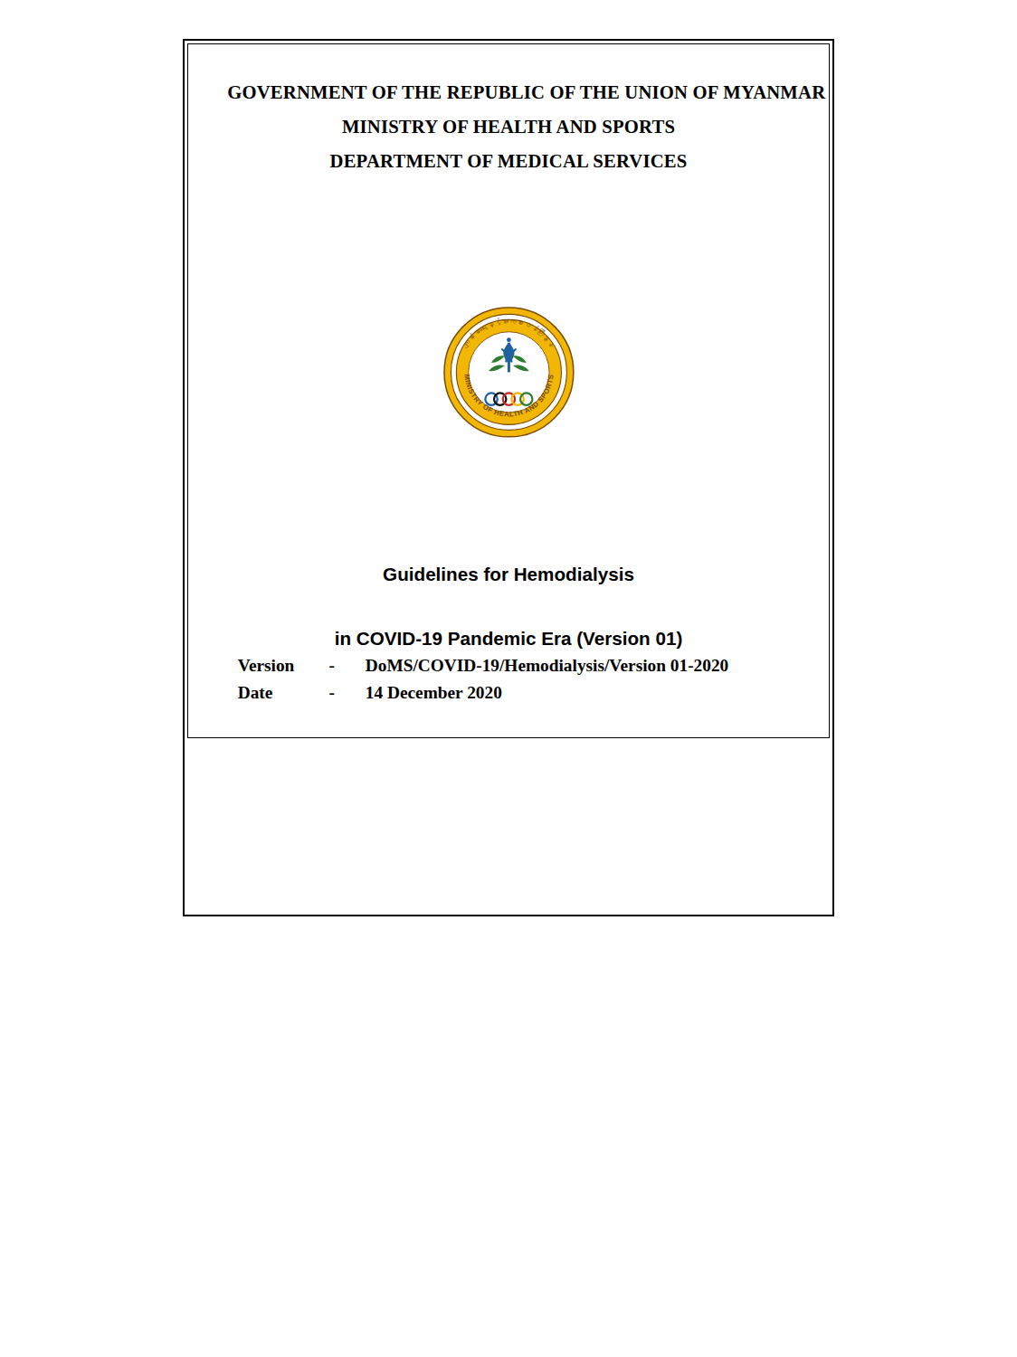Government of the Republic of the Union of Myanmar
Ministry of Health and Sports
Department of Medical Services
ကျန်းမာရေးနှင့်အားကစားဝန်ကြီးဌာန MINISTRY OF HEALTH AND SPORTS
Guidelines for Hemodialysis
in COVID-19 Pandemic Era (Version 01)
| Version | - | DoMS/COVID-19/Hemodialysis/Version 01-2020 |
| Date | - | 14 December 2020 |